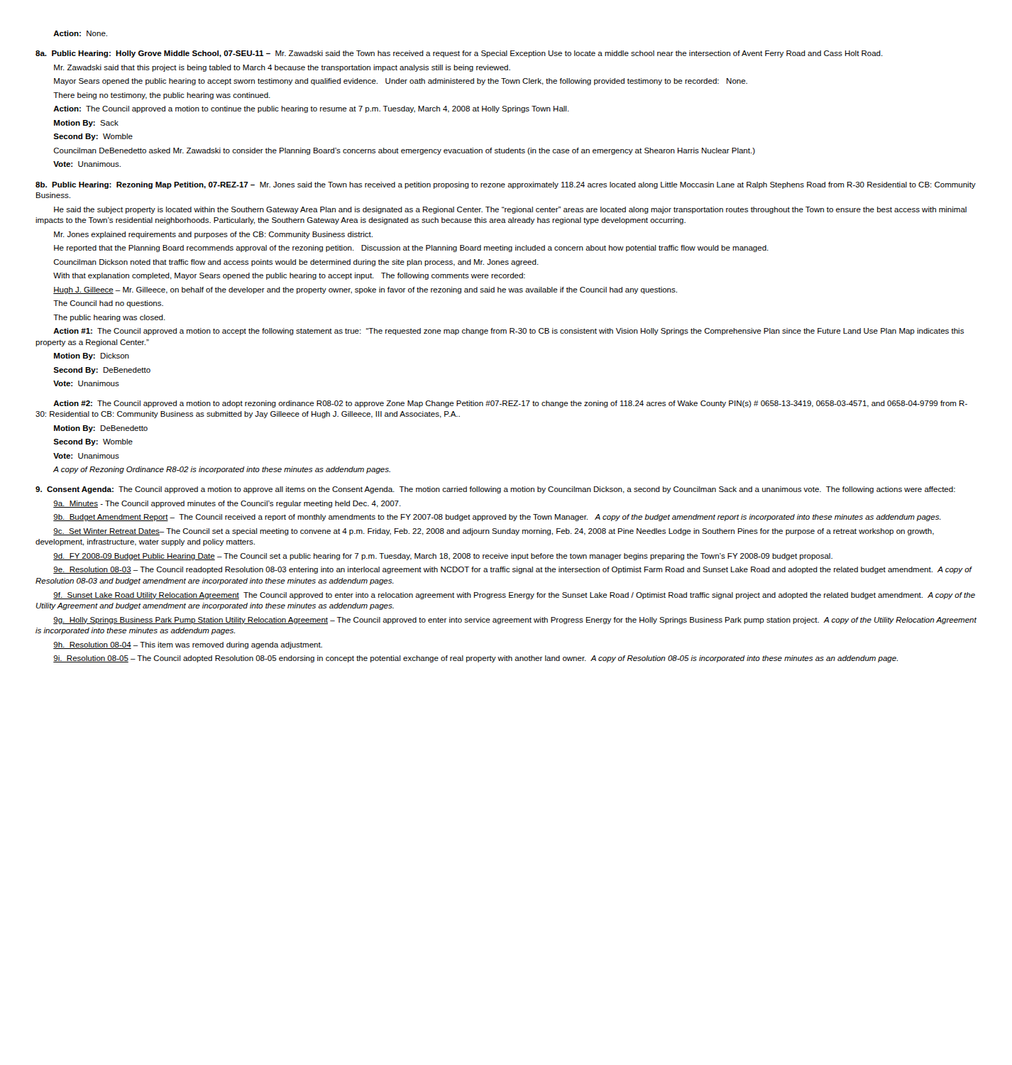Action: None.
8a. Public Hearing: Holly Grove Middle School, 07-SEU-11 – Mr. Zawadski said the Town has received a request for a Special Exception Use to locate a middle school near the intersection of Avent Ferry Road and Cass Holt Road.
Mr. Zawadski said that this project is being tabled to March 4 because the transportation impact analysis still is being reviewed.
Mayor Sears opened the public hearing to accept sworn testimony and qualified evidence. Under oath administered by the Town Clerk, the following provided testimony to be recorded: None.
There being no testimony, the public hearing was continued.
Action: The Council approved a motion to continue the public hearing to resume at 7 p.m. Tuesday, March 4, 2008 at Holly Springs Town Hall.
Motion By: Sack
Second By: Womble
Councilman DeBenedetto asked Mr. Zawadski to consider the Planning Board’s concerns about emergency evacuation of students (in the case of an emergency at Shearon Harris Nuclear Plant.)
Vote: Unanimous.
8b. Public Hearing: Rezoning Map Petition, 07-REZ-17 – Mr. Jones said the Town has received a petition proposing to rezone approximately 118.24 acres located along Little Moccasin Lane at Ralph Stephens Road from R-30 Residential to CB: Community Business.
He said the subject property is located within the Southern Gateway Area Plan and is designated as a Regional Center. The “regional center” areas are located along major transportation routes throughout the Town to ensure the best access with minimal impacts to the Town’s residential neighborhoods. Particularly, the Southern Gateway Area is designated as such because this area already has regional type development occurring.
Mr. Jones explained requirements and purposes of the CB: Community Business district.
He reported that the Planning Board recommends approval of the rezoning petition. Discussion at the Planning Board meeting included a concern about how potential traffic flow would be managed.
Councilman Dickson noted that traffic flow and access points would be determined during the site plan process, and Mr. Jones agreed.
With that explanation completed, Mayor Sears opened the public hearing to accept input. The following comments were recorded:
Hugh J. Gilleece – Mr. Gilleece, on behalf of the developer and the property owner, spoke in favor of the rezoning and said he was available if the Council had any questions.
The Council had no questions.
The public hearing was closed.
Action #1: The Council approved a motion to accept the following statement as true: “The requested zone map change from R-30 to CB is consistent with Vision Holly Springs the Comprehensive Plan since the Future Land Use Plan Map indicates this property as a Regional Center.”
Motion By: Dickson
Second By: DeBenedetto
Vote: Unanimous
Action #2: The Council approved a motion to adopt rezoning ordinance R08-02 to approve Zone Map Change Petition #07-REZ-17 to change the zoning of 118.24 acres of Wake County PIN(s) # 0658-13-3419, 0658-03-4571, and 0658-04-9799 from R-30: Residential to CB: Community Business as submitted by Jay Gilleece of Hugh J. Gilleece, III and Associates, P.A..
Motion By: DeBenedetto
Second By: Womble
Vote: Unanimous
A copy of Rezoning Ordinance R8-02 is incorporated into these minutes as addendum pages.
9. Consent Agenda: The Council approved a motion to approve all items on the Consent Agenda. The motion carried following a motion by Councilman Dickson, a second by Councilman Sack and a unanimous vote. The following actions were affected:
9a. Minutes - The Council approved minutes of the Council’s regular meeting held Dec. 4, 2007.
9b. Budget Amendment Report – The Council received a report of monthly amendments to the FY 2007-08 budget approved by the Town Manager. A copy of the budget amendment report is incorporated into these minutes as addendum pages.
9c. Set Winter Retreat Dates– The Council set a special meeting to convene at 4 p.m. Friday, Feb. 22, 2008 and adjourn Sunday morning, Feb. 24, 2008 at Pine Needles Lodge in Southern Pines for the purpose of a retreat workshop on growth, development, infrastructure, water supply and policy matters.
9d. FY 2008-09 Budget Public Hearing Date – The Council set a public hearing for 7 p.m. Tuesday, March 18, 2008 to receive input before the town manager begins preparing the Town’s FY 2008-09 budget proposal.
9e. Resolution 08-03 – The Council readopted Resolution 08-03 entering into an interlocal agreement with NCDOT for a traffic signal at the intersection of Optimist Farm Road and Sunset Lake Road and adopted the related budget amendment. A copy of Resolution 08-03 and budget amendment are incorporated into these minutes as addendum pages.
9f. Sunset Lake Road Utility Relocation Agreement The Council approved to enter into a relocation agreement with Progress Energy for the Sunset Lake Road / Optimist Road traffic signal project and adopted the related budget amendment. A copy of the Utility Agreement and budget amendment are incorporated into these minutes as addendum pages.
9g. Holly Springs Business Park Pump Station Utility Relocation Agreement – The Council approved to enter into service agreement with Progress Energy for the Holly Springs Business Park pump station project. A copy of the Utility Relocation Agreement is incorporated into these minutes as addendum pages.
9h. Resolution 08-04 – This item was removed during agenda adjustment.
9i. Resolution 08-05 – The Council adopted Resolution 08-05 endorsing in concept the potential exchange of real property with another land owner. A copy of Resolution 08-05 is incorporated into these minutes as an addendum page.